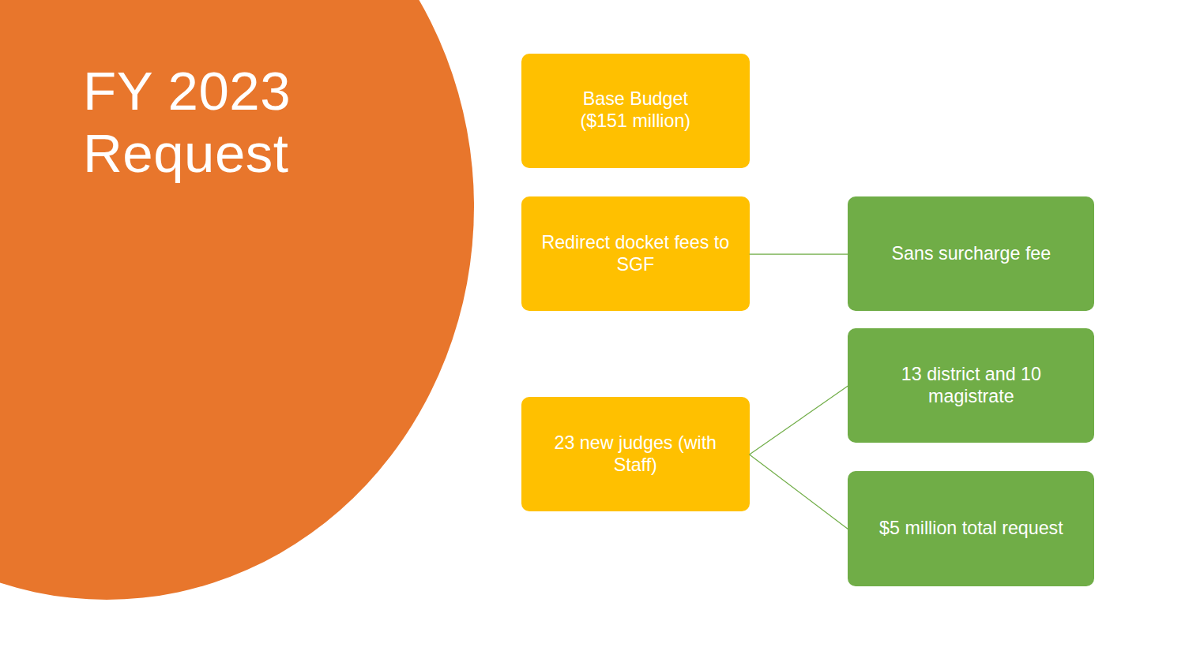FY 2023
Request
Redirect docket fees to SGF -> Sans surcharge fee
Base Budget
($151 million)
Redirect docket fees to SGF
Sans surcharge fee
23 new judges (with Staff)
13 district and 10 magistrate
$5 million total request